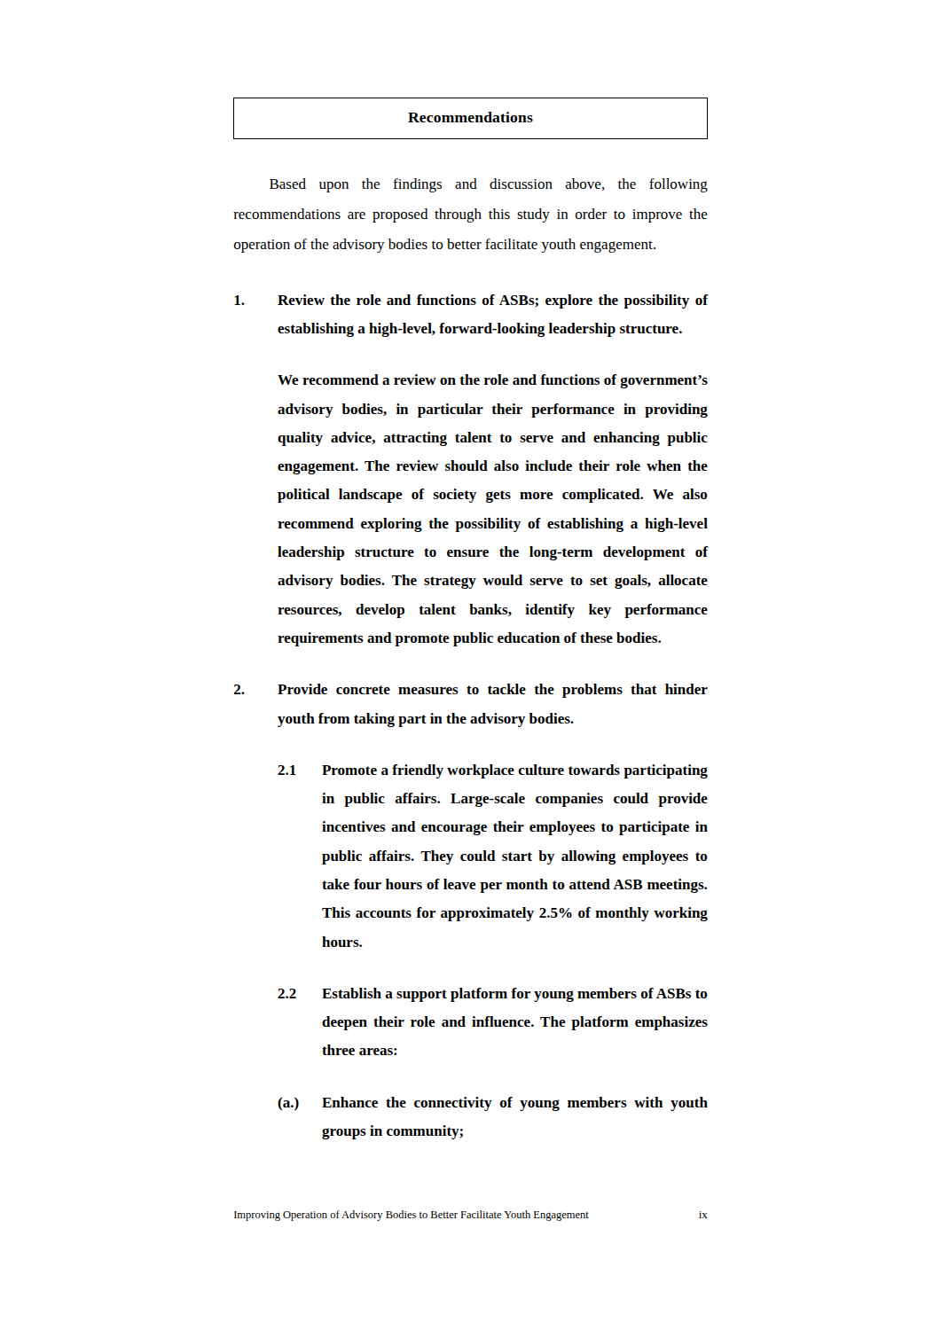Recommendations
Based upon the findings and discussion above, the following recommendations are proposed through this study in order to improve the operation of the advisory bodies to better facilitate youth engagement.
1.
Review the role and functions of ASBs; explore the possibility of establishing a high-level, forward-looking leadership structure.
We recommend a review on the role and functions of government’s advisory bodies, in particular their performance in providing quality advice, attracting talent to serve and enhancing public engagement. The review should also include their role when the political landscape of society gets more complicated. We also recommend exploring the possibility of establishing a high-level leadership structure to ensure the long-term development of advisory bodies. The strategy would serve to set goals, allocate resources, develop talent banks, identify key performance requirements and promote public education of these bodies.
2.
Provide concrete measures to tackle the problems that hinder youth from taking part in the advisory bodies.
2.1
Promote a friendly workplace culture towards participating in public affairs. Large-scale companies could provide incentives and encourage their employees to participate in public affairs. They could start by allowing employees to take four hours of leave per month to attend ASB meetings. This accounts for approximately 2.5% of monthly working hours.
2.2
Establish a support platform for young members of ASBs to deepen their role and influence. The platform emphasizes three areas:
(a.)
Enhance the connectivity of young members with youth groups in community;
Improving Operation of Advisory Bodies to Better Facilitate Youth Engagement
ix